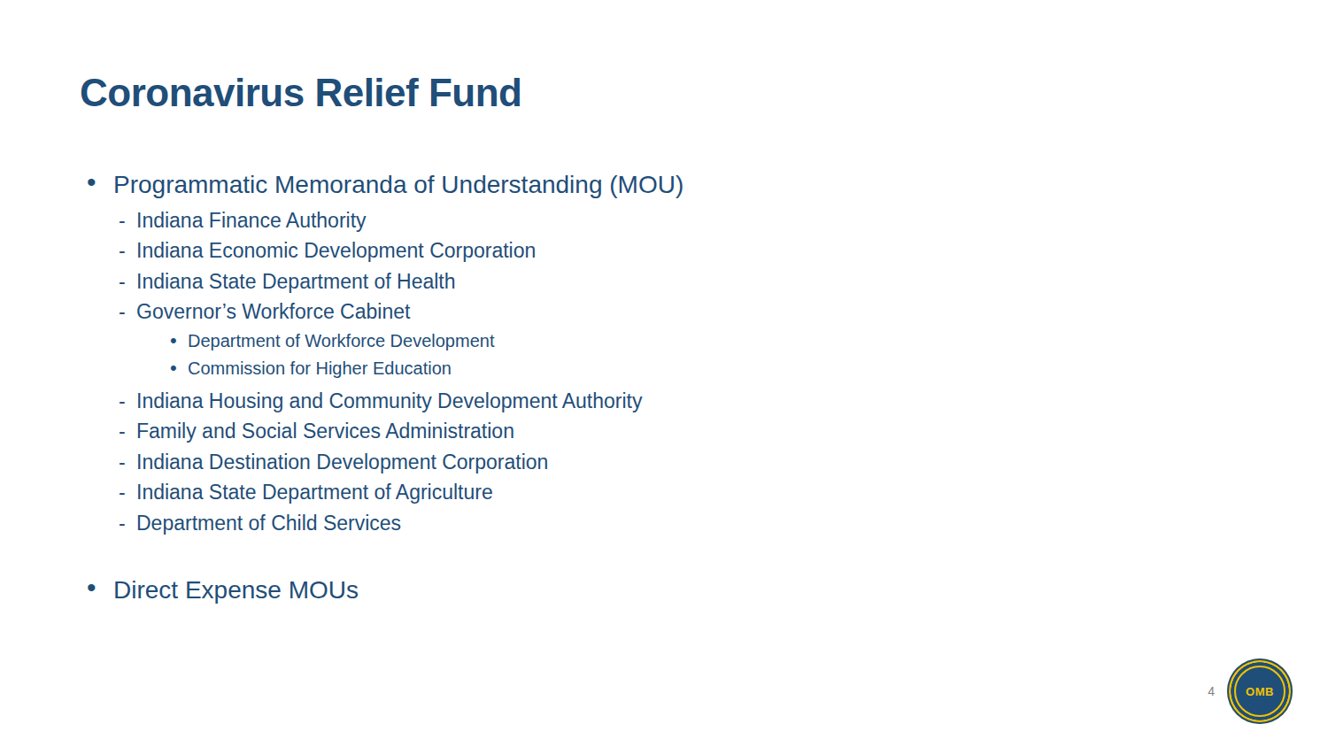Coronavirus Relief Fund
Programmatic Memoranda of Understanding (MOU)
Indiana Finance Authority
Indiana Economic Development Corporation
Indiana State Department of Health
Governor’s Workforce Cabinet
Department of Workforce Development
Commission for Higher Education
Indiana Housing and Community Development Authority
Family and Social Services Administration
Indiana Destination Development Corporation
Indiana State Department of Agriculture
Department of Child Services
Direct Expense MOUs
4
OMB